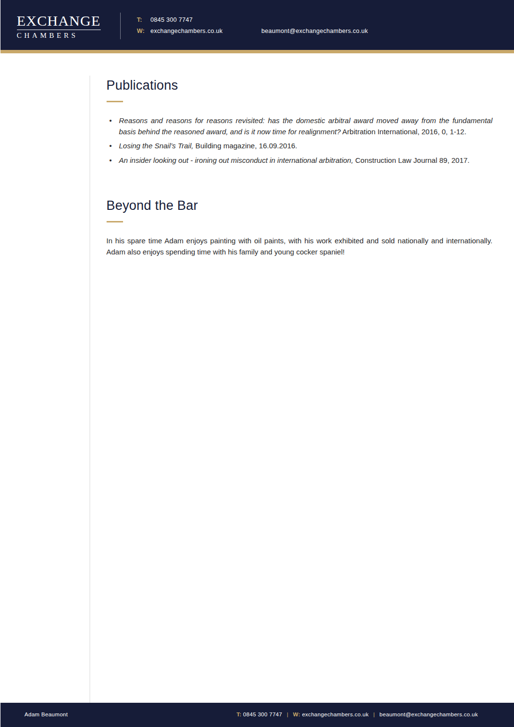EXCHANGE CHAMBERS
T: 0845 300 7747
W: exchangechambers.co.uk beaumont@exchangechambers.co.uk
Publications
Reasons and reasons for reasons revisited: has the domestic arbitral award moved away from the fundamental basis behind the reasoned award, and is it now time for realignment? Arbitration International, 2016, 0, 1-12.
Losing the Snail’s Trail, Building magazine, 16.09.2016.
An insider looking out - ironing out misconduct in international arbitration, Construction Law Journal 89, 2017.
Beyond the Bar
In his spare time Adam enjoys painting with oil paints, with his work exhibited and sold nationally and internationally. Adam also enjoys spending time with his family and young cocker spaniel!
Adam Beaumont
T: 0845 300 7747 | W: exchangechambers.co.uk | beaumont@exchangechambers.co.uk